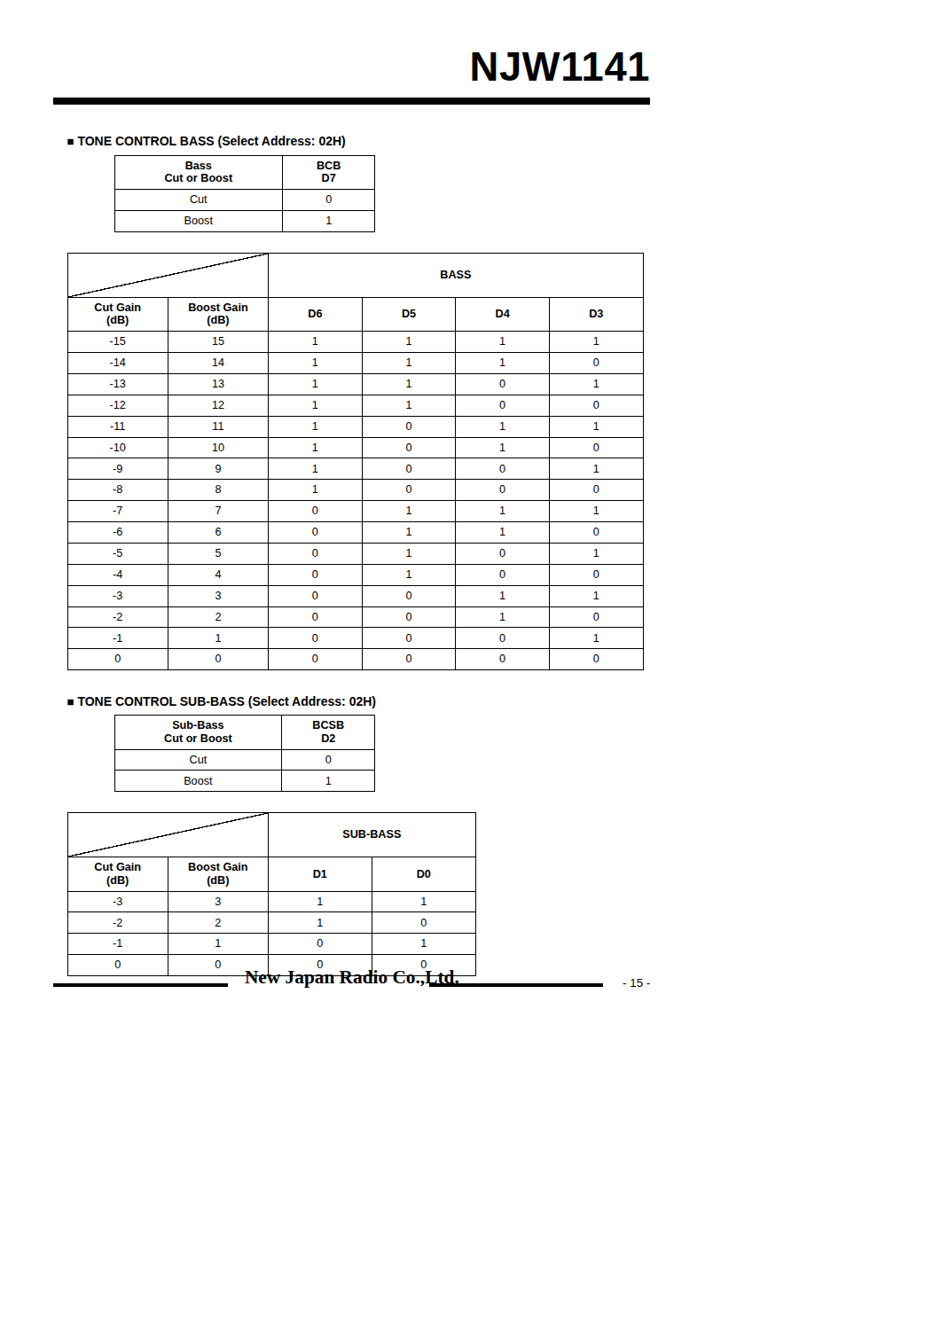NJW1141
TONE CONTROL BASS (Select Address: 02H)
| Bass Cut or Boost | BCB D7 |
| --- | --- |
| Cut | 0 |
| Boost | 1 |
| | BASS |
| --- | --- |
| Cut Gain (dB) | Boost Gain (dB) | D6 | D5 | D4 | D3 |
| -15 | 15 | 1 | 1 | 1 | 1 |
| -14 | 14 | 1 | 1 | 1 | 0 |
| -13 | 13 | 1 | 1 | 0 | 1 |
| -12 | 12 | 1 | 1 | 0 | 0 |
| -11 | 11 | 1 | 0 | 1 | 1 |
| -10 | 10 | 1 | 0 | 1 | 0 |
| -9 | 9 | 1 | 0 | 0 | 1 |
| -8 | 8 | 1 | 0 | 0 | 0 |
| -7 | 7 | 0 | 1 | 1 | 1 |
| -6 | 6 | 0 | 1 | 1 | 0 |
| -5 | 5 | 0 | 1 | 0 | 1 |
| -4 | 4 | 0 | 1 | 0 | 0 |
| -3 | 3 | 0 | 0 | 1 | 1 |
| -2 | 2 | 0 | 0 | 1 | 0 |
| -1 | 1 | 0 | 0 | 0 | 1 |
| 0 | 0 | 0 | 0 | 0 | 0 |
TONE CONTROL SUB-BASS (Select Address: 02H)
| Sub-Bass Cut or Boost | BCSB D2 |
| --- | --- |
| Cut | 0 |
| Boost | 1 |
| | SUB-BASS |
| --- | --- |
| Cut Gain (dB) | Boost Gain (dB) | D1 | D0 |
| -3 | 3 | 1 | 1 |
| -2 | 2 | 1 | 0 |
| -1 | 1 | 0 | 1 |
| 0 | 0 | 0 | 0 |
New Japan Radio Co.,Ltd.
- 15 -